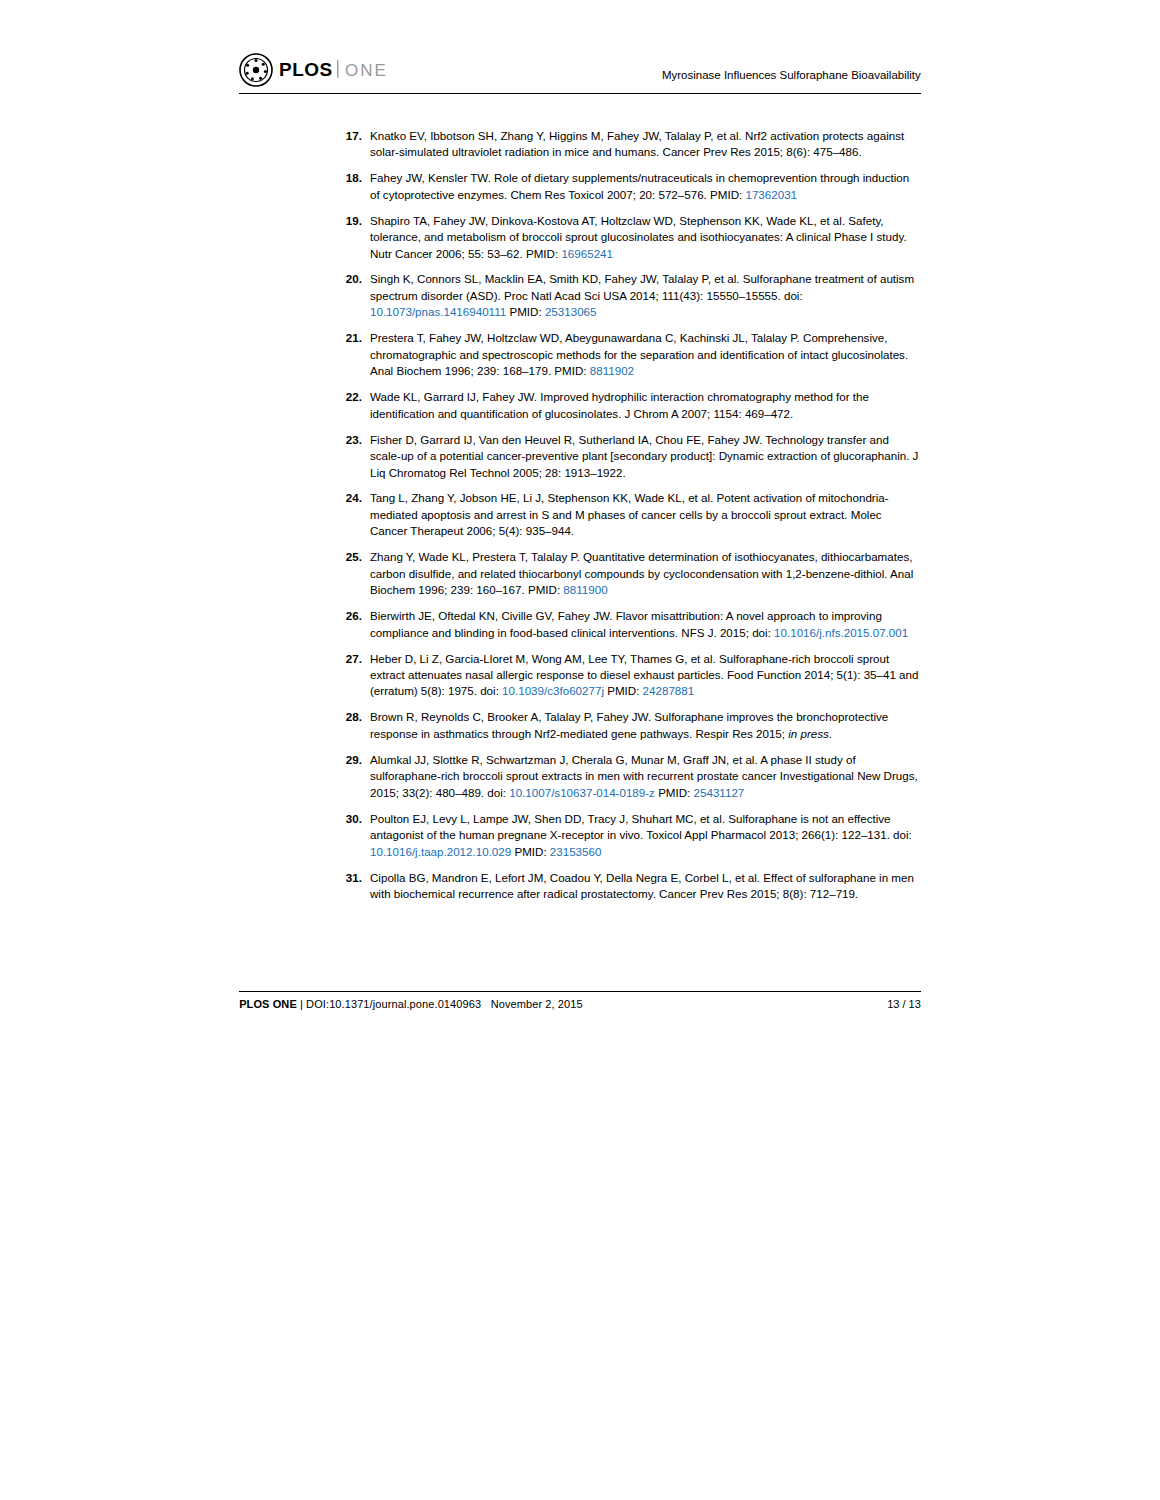PLOS ONE
Myrosinase Influences Sulforaphane Bioavailability
17. Knatko EV, Ibbotson SH, Zhang Y, Higgins M, Fahey JW, Talalay P, et al. Nrf2 activation protects against solar-simulated ultraviolet radiation in mice and humans. Cancer Prev Res 2015; 8(6): 475–486.
18. Fahey JW, Kensler TW. Role of dietary supplements/nutraceuticals in chemoprevention through induction of cytoprotective enzymes. Chem Res Toxicol 2007; 20: 572–576. PMID: 17362031
19. Shapiro TA, Fahey JW, Dinkova-Kostova AT, Holtzclaw WD, Stephenson KK, Wade KL, et al. Safety, tolerance, and metabolism of broccoli sprout glucosinolates and isothiocyanates: A clinical Phase I study. Nutr Cancer 2006; 55: 53–62. PMID: 16965241
20. Singh K, Connors SL, Macklin EA, Smith KD, Fahey JW, Talalay P, et al. Sulforaphane treatment of autism spectrum disorder (ASD). Proc Natl Acad Sci USA 2014; 111(43): 15550–15555. doi: 10.1073/pnas.1416940111 PMID: 25313065
21. Prestera T, Fahey JW, Holtzclaw WD, Abeygunawardana C, Kachinski JL, Talalay P. Comprehensive, chromatographic and spectroscopic methods for the separation and identification of intact glucosinolates. Anal Biochem 1996; 239: 168–179. PMID: 8811902
22. Wade KL, Garrard IJ, Fahey JW. Improved hydrophilic interaction chromatography method for the identification and quantification of glucosinolates. J Chrom A 2007; 1154: 469–472.
23. Fisher D, Garrard IJ, Van den Heuvel R, Sutherland IA, Chou FE, Fahey JW. Technology transfer and scale-up of a potential cancer-preventive plant [secondary product]: Dynamic extraction of glucoraphanin. J Liq Chromatog Rel Technol 2005; 28: 1913–1922.
24. Tang L, Zhang Y, Jobson HE, Li J, Stephenson KK, Wade KL, et al. Potent activation of mitochondria-mediated apoptosis and arrest in S and M phases of cancer cells by a broccoli sprout extract. Molec Cancer Therapeut 2006; 5(4): 935–944.
25. Zhang Y, Wade KL, Prestera T, Talalay P. Quantitative determination of isothiocyanates, dithiocarbamates, carbon disulfide, and related thiocarbonyl compounds by cyclocondensation with 1,2-benzene-dithiol. Anal Biochem 1996; 239: 160–167. PMID: 8811900
26. Bierwirth JE, Oftedal KN, Civille GV, Fahey JW. Flavor misattribution: A novel approach to improving compliance and blinding in food-based clinical interventions. NFS J. 2015; doi: 10.1016/j.nfs.2015.07.001
27. Heber D, Li Z, Garcia-Lloret M, Wong AM, Lee TY, Thames G, et al. Sulforaphane-rich broccoli sprout extract attenuates nasal allergic response to diesel exhaust particles. Food Function 2014; 5(1): 35–41 and (erratum) 5(8): 1975. doi: 10.1039/c3fo60277j PMID: 24287881
28. Brown R, Reynolds C, Brooker A, Talalay P, Fahey JW. Sulforaphane improves the bronchoprotective response in asthmatics through Nrf2-mediated gene pathways. Respir Res 2015; in press.
29. Alumkal JJ, Slottke R, Schwartzman J, Cherala G, Munar M, Graff JN, et al. A phase II study of sulforaphane-rich broccoli sprout extracts in men with recurrent prostate cancer Investigational New Drugs, 2015; 33(2): 480–489. doi: 10.1007/s10637-014-0189-z PMID: 25431127
30. Poulton EJ, Levy L, Lampe JW, Shen DD, Tracy J, Shuhart MC, et al. Sulforaphane is not an effective antagonist of the human pregnane X-receptor in vivo. Toxicol Appl Pharmacol 2013; 266(1): 122–131. doi: 10.1016/j.taap.2012.10.029 PMID: 23153560
31. Cipolla BG, Mandron E, Lefort JM, Coadou Y, Della Negra E, Corbel L, et al. Effect of sulforaphane in men with biochemical recurrence after radical prostatectomy. Cancer Prev Res 2015; 8(8): 712–719.
PLOS ONE | DOI:10.1371/journal.pone.0140963 November 2, 2015
13 / 13